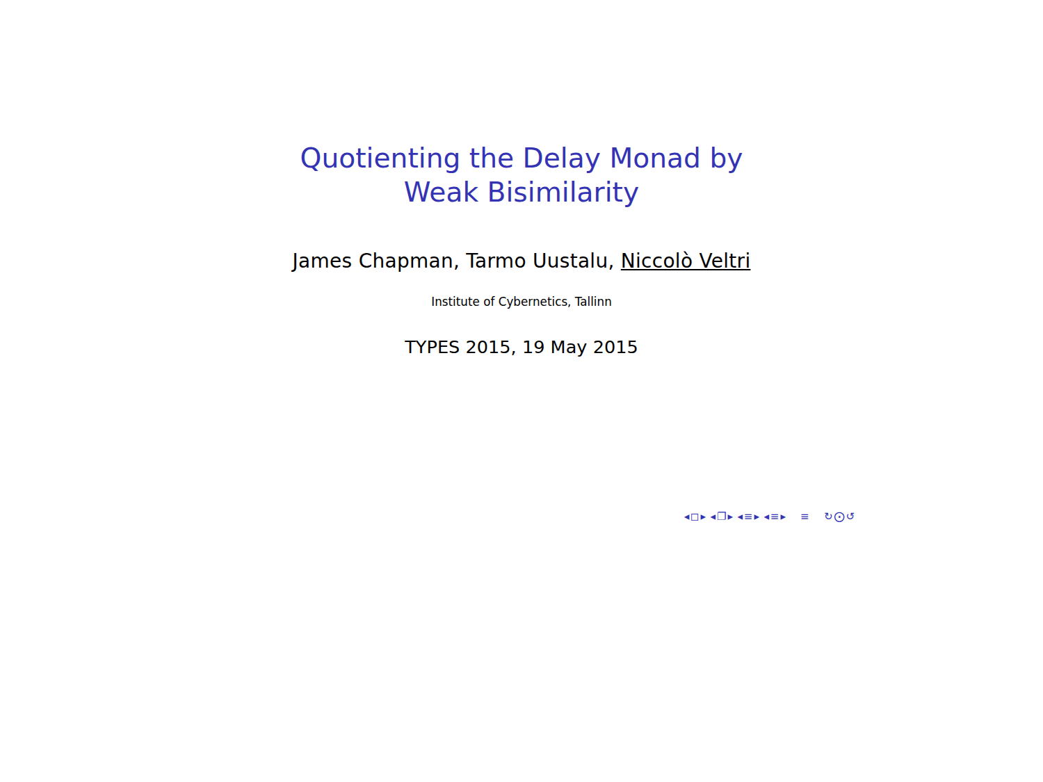Quotienting the Delay Monad by Weak Bisimilarity
James Chapman, Tarmo Uustalu, Niccolò Veltri
Institute of Cybernetics, Tallinn
TYPES 2015, 19 May 2015
◂◻▸ ◂❐▸ ◂≡▸ ◂≡▸ ≡ ↻⨀↺